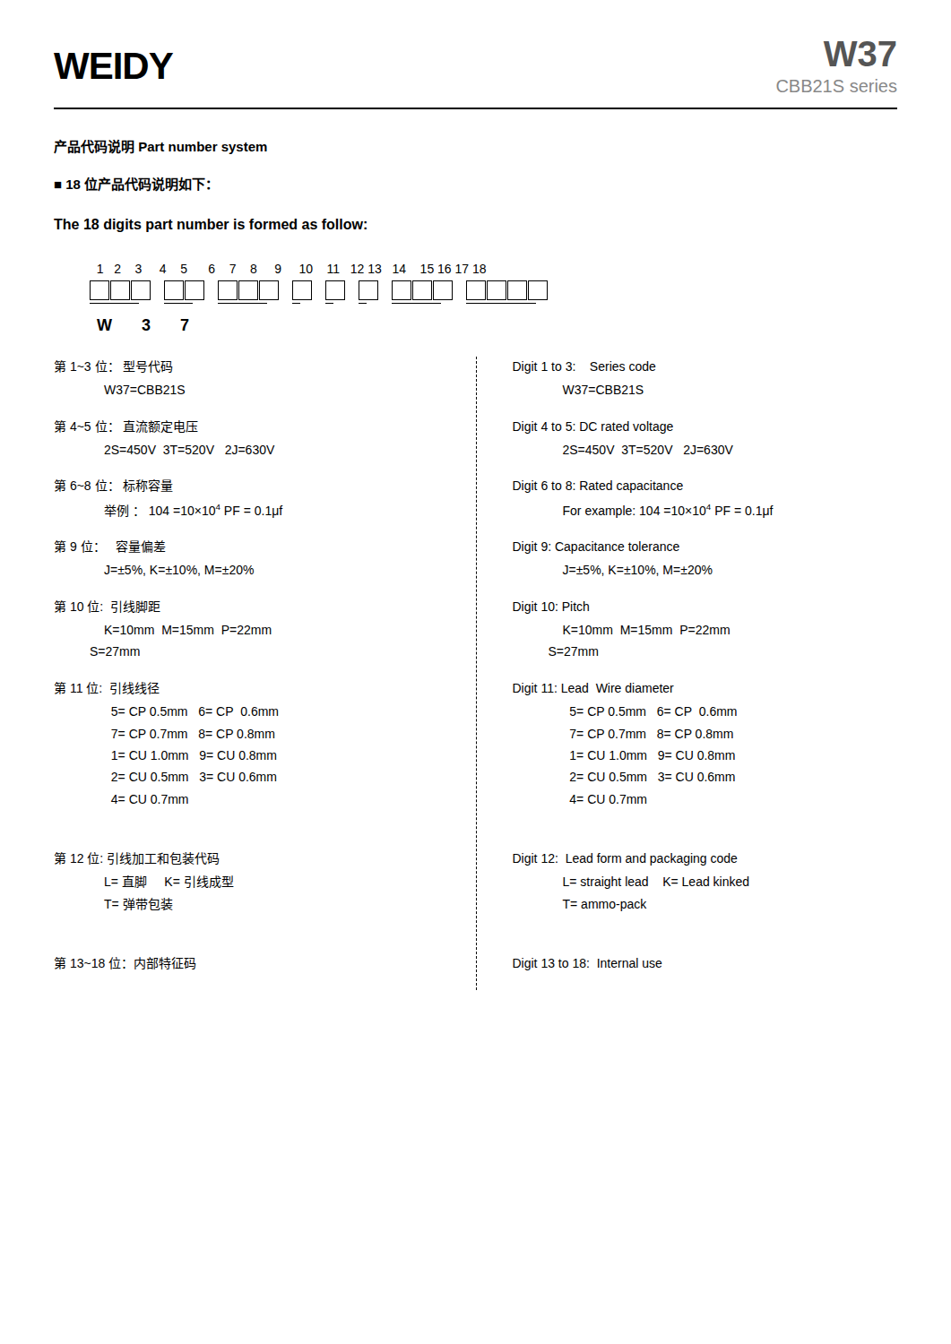WEIDY
W37
CBB21S series
产品代码说明 Part number system
18 位产品代码说明如下：
The 18 digits part number is formed as follow:
1 2 3 4 5 6 7 8 9 10 11 12 13 14 15 16 17 18
W 3 7
第 1~3 位： 型号代码
W37=CBB21S
第 4~5 位： 直流额定电压
2S=450V 3T=520V 2J=630V
第 6~8 位： 标称容量
举例 ： 104 =10×104 PF = 0.1μf
第 9 位： 容量偏差
J=±5%, K=±10%, M=±20%
第 10 位: 引线脚距
K=10mm M=15mm P=22mm
S=27mm
第 11 位: 引线线径
5= CP 0.5mm 6= CP 0.6mm
7= CP 0.7mm 8= CP 0.8mm
1= CU 1.0mm 9= CU 0.8mm
2= CU 0.5mm 3= CU 0.6mm
4= CU 0.7mm
第 12 位: 引线加工和包装代码
L= 直脚 K= 引线成型
T= 弹带包装
第 13~18 位：内部特征码
Digit 1 to 3: Series code
W37=CBB21S
Digit 4 to 5: DC rated voltage
2S=450V 3T=520V 2J=630V
Digit 6 to 8: Rated capacitance
For example: 104 =10×104 PF = 0.1μf
Digit 9: Capacitance tolerance
J=±5%, K=±10%, M=±20%
Digit 10: Pitch
K=10mm M=15mm P=22mm
S=27mm
Digit 11: Lead Wire diameter
5= CP 0.5mm 6= CP 0.6mm
7= CP 0.7mm 8= CP 0.8mm
1= CU 1.0mm 9= CU 0.8mm
2= CU 0.5mm 3= CU 0.6mm
4= CU 0.7mm
Digit 12: Lead form and packaging code
L= straight lead K= Lead kinked
T= ammo-pack
Digit 13 to 18: Internal use